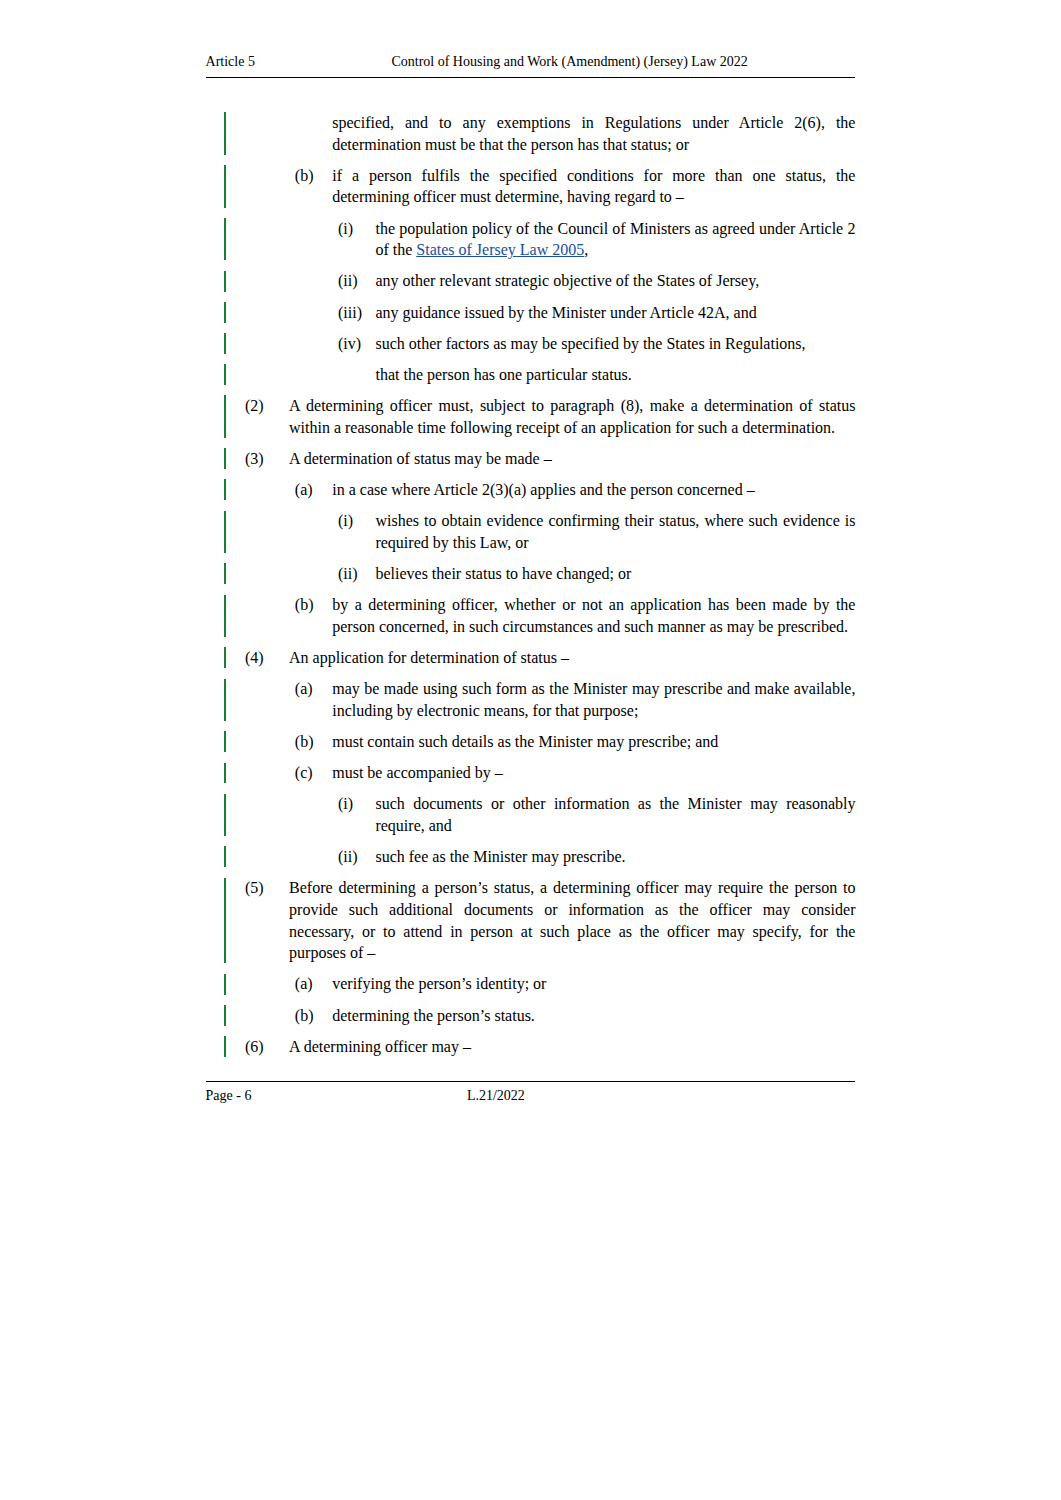Article 5
Control of Housing and Work (Amendment) (Jersey) Law 2022
specified, and to any exemptions in Regulations under Article 2(6), the determination must be that the person has that status; or
(b)
if a person fulfils the specified conditions for more than one status, the determining officer must determine, having regard to –
(i)
the population policy of the Council of Ministers as agreed under Article 2 of the States of Jersey Law 2005,
(ii)
any other relevant strategic objective of the States of Jersey,
(iii)
any guidance issued by the Minister under Article 42A, and
(iv)
such other factors as may be specified by the States in Regulations,
that the person has one particular status.
(2)
A determining officer must, subject to paragraph (8), make a determination of status within a reasonable time following receipt of an application for such a determination.
(3)
A determination of status may be made –
(a)
in a case where Article 2(3)(a) applies and the person concerned –
(i)
wishes to obtain evidence confirming their status, where such evidence is required by this Law, or
(ii)
believes their status to have changed; or
(b)
by a determining officer, whether or not an application has been made by the person concerned, in such circumstances and such manner as may be prescribed.
(4)
An application for determination of status –
(a)
may be made using such form as the Minister may prescribe and make available, including by electronic means, for that purpose;
(b)
must contain such details as the Minister may prescribe; and
(c)
must be accompanied by –
(i)
such documents or other information as the Minister may reasonably require, and
(ii)
such fee as the Minister may prescribe.
(5)
Before determining a person’s status, a determining officer may require the person to provide such additional documents or information as the officer may consider necessary, or to attend in person at such place as the officer may specify, for the purposes of –
(a)
verifying the person’s identity; or
(b)
determining the person’s status.
(6)
A determining officer may –
Page - 6
L.21/2022